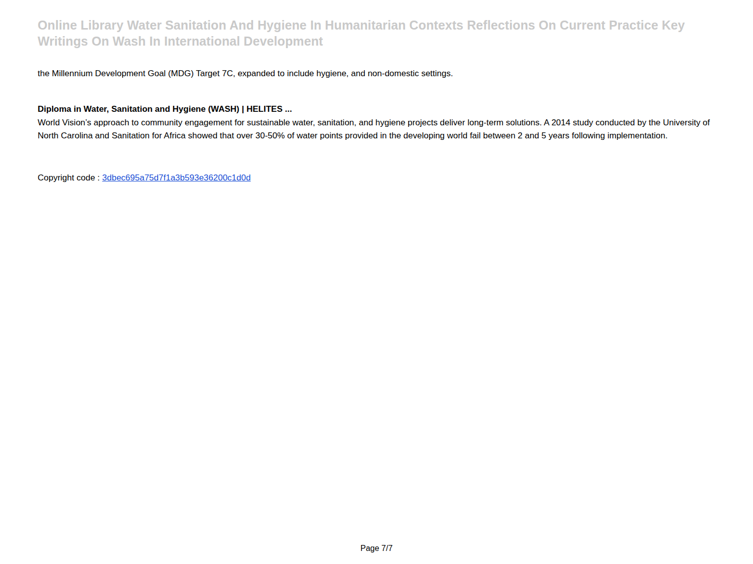Online Library Water Sanitation And Hygiene In Humanitarian Contexts Reflections On Current Practice Key Writings On Wash In International Development
the Millennium Development Goal (MDG) Target 7C, expanded to include hygiene, and non-domestic settings.
Diploma in Water, Sanitation and Hygiene (WASH) | HELITES ...
World Vision’s approach to community engagement for sustainable water, sanitation, and hygiene projects deliver long-term solutions. A 2014 study conducted by the University of North Carolina and Sanitation for Africa showed that over 30-50% of water points provided in the developing world fail between 2 and 5 years following implementation.
Copyright code : 3dbec695a75d7f1a3b593e36200c1d0d
Page 7/7